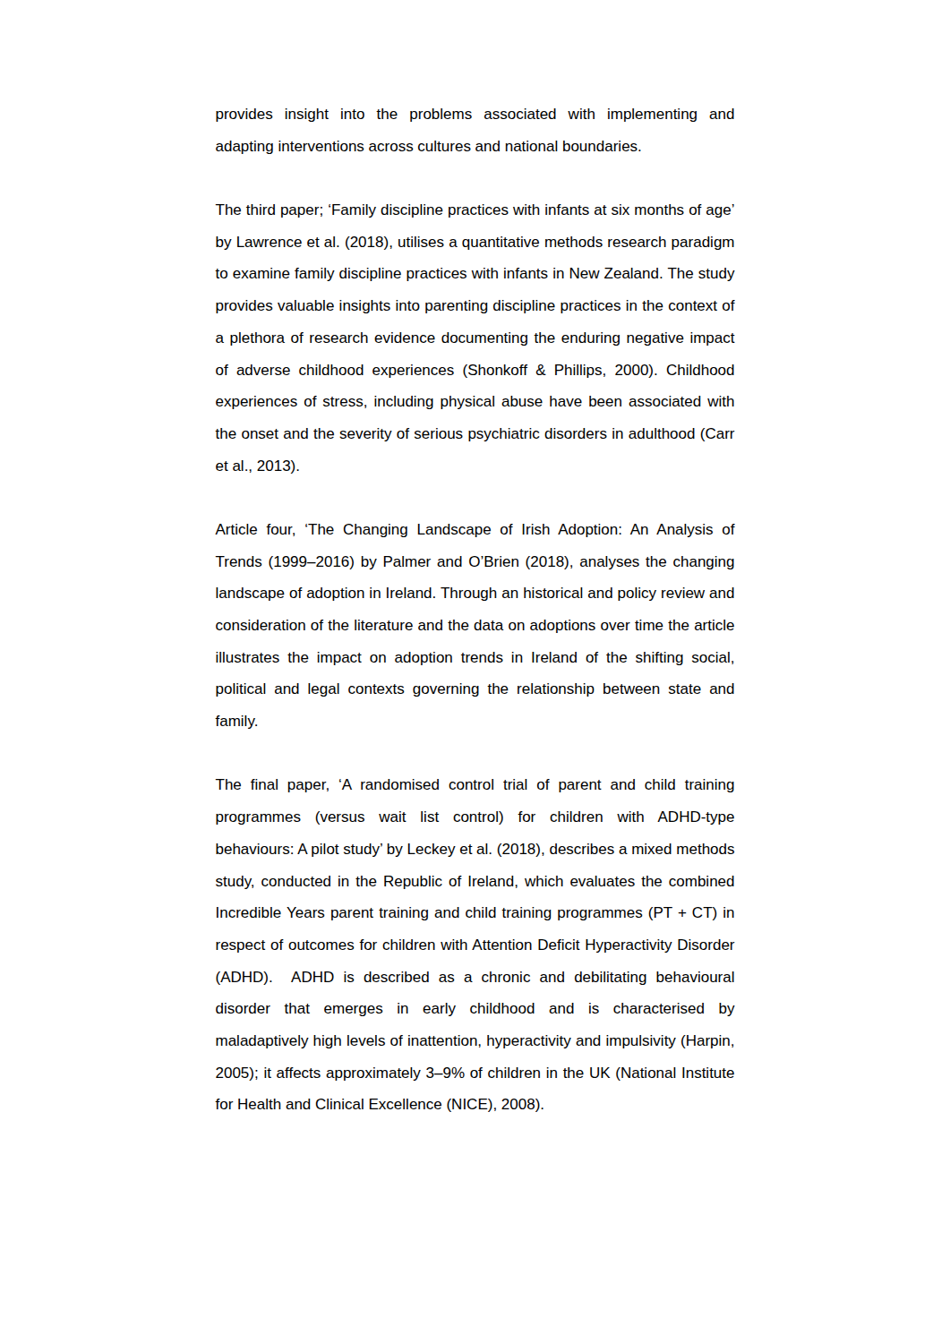provides insight into the problems associated with implementing and adapting interventions across cultures and national boundaries.
The third paper; ‘Family discipline practices with infants at six months of age’ by Lawrence et al. (2018), utilises a quantitative methods research paradigm to examine family discipline practices with infants in New Zealand. The study provides valuable insights into parenting discipline practices in the context of a plethora of research evidence documenting the enduring negative impact of adverse childhood experiences (Shonkoff & Phillips, 2000). Childhood experiences of stress, including physical abuse have been associated with the onset and the severity of serious psychiatric disorders in adulthood (Carr et al., 2013).
Article four, ‘The Changing Landscape of Irish Adoption: An Analysis of Trends (1999–2016) by Palmer and O’Brien (2018), analyses the changing landscape of adoption in Ireland. Through an historical and policy review and consideration of the literature and the data on adoptions over time the article illustrates the impact on adoption trends in Ireland of the shifting social, political and legal contexts governing the relationship between state and family.
The final paper, ‘A randomised control trial of parent and child training programmes (versus wait list control) for children with ADHD-type behaviours: A pilot study’ by Leckey et al. (2018), describes a mixed methods study, conducted in the Republic of Ireland, which evaluates the combined Incredible Years parent training and child training programmes (PT + CT) in respect of outcomes for children with Attention Deficit Hyperactivity Disorder (ADHD). ADHD is described as a chronic and debilitating behavioural disorder that emerges in early childhood and is characterised by maladaptively high levels of inattention, hyperactivity and impulsivity (Harpin, 2005); it affects approximately 3–9% of children in the UK (National Institute for Health and Clinical Excellence (NICE), 2008).